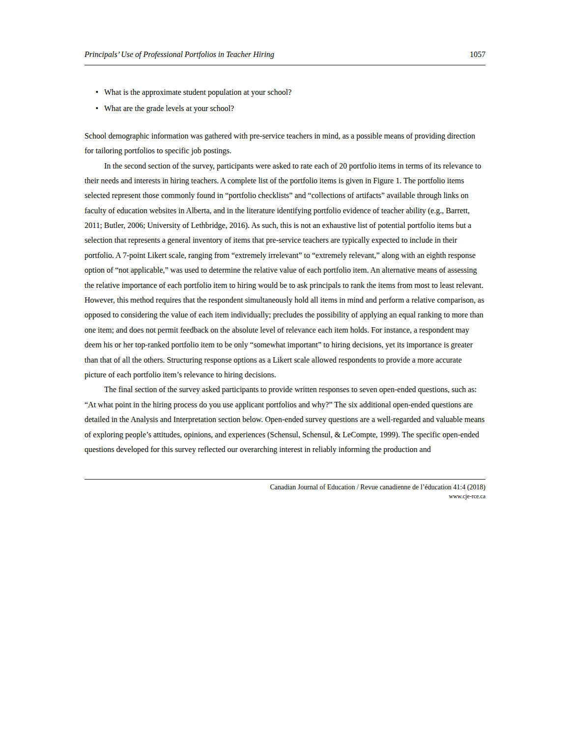Principals’ Use of Professional Portfolios in Teacher Hiring 1057
What is the approximate student population at your school?
What are the grade levels at your school?
School demographic information was gathered with pre-service teachers in mind, as a possible means of providing direction for tailoring portfolios to specific job postings.
In the second section of the survey, participants were asked to rate each of 20 portfolio items in terms of its relevance to their needs and interests in hiring teachers. A complete list of the portfolio items is given in Figure 1. The portfolio items selected represent those commonly found in “portfolio checklists” and “collections of artifacts” available through links on faculty of education websites in Alberta, and in the literature identifying portfolio evidence of teacher ability (e.g., Barrett, 2011; Butler, 2006; University of Lethbridge, 2016). As such, this is not an exhaustive list of potential portfolio items but a selection that represents a general inventory of items that pre-service teachers are typically expected to include in their portfolio. A 7-point Likert scale, ranging from “extremely irrelevant” to “extremely relevant,” along with an eighth response option of “not applicable,” was used to determine the relative value of each portfolio item. An alternative means of assessing the relative importance of each portfolio item to hiring would be to ask principals to rank the items from most to least relevant. However, this method requires that the respondent simultaneously hold all items in mind and perform a relative comparison, as opposed to considering the value of each item individually; precludes the possibility of applying an equal ranking to more than one item; and does not permit feedback on the absolute level of relevance each item holds. For instance, a respondent may deem his or her top-ranked portfolio item to be only “somewhat important” to hiring decisions, yet its importance is greater than that of all the others. Structuring response options as a Likert scale allowed respondents to provide a more accurate picture of each portfolio item’s relevance to hiring decisions.
The final section of the survey asked participants to provide written responses to seven open-ended questions, such as: “At what point in the hiring process do you use applicant portfolios and why?” The six additional open-ended questions are detailed in the Analysis and Interpretation section below. Open-ended survey questions are a well-regarded and valuable means of exploring people’s attitudes, opinions, and experiences (Schensul, Schensul, & LeCompte, 1999). The specific open-ended questions developed for this survey reflected our overarching interest in reliably informing the production and
Canadian Journal of Education / Revue canadienne de l’éducation 41:4 (2018)
www.cje-rce.ca